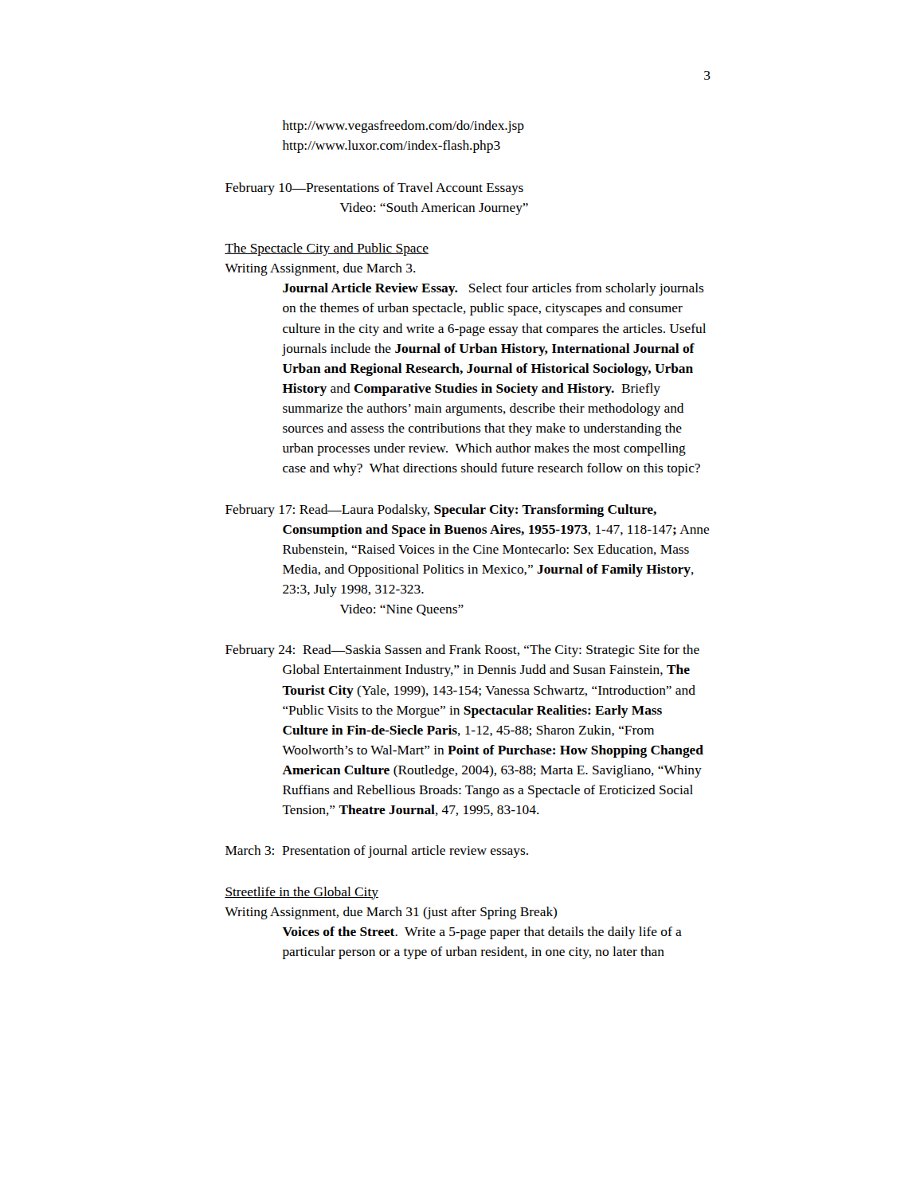3
http://www.vegasfreedom.com/do/index.jsp
http://www.luxor.com/index-flash.php3
February 10—Presentations of Travel Account Essays Video: “South American Journey”
The Spectacle City and Public Space
Writing Assignment, due March 3.
Journal Article Review Essay. Select four articles from scholarly journals on the themes of urban spectacle, public space, cityscapes and consumer culture in the city and write a 6-page essay that compares the articles. Useful journals include the Journal of Urban History, International Journal of Urban and Regional Research, Journal of Historical Sociology, Urban History and Comparative Studies in Society and History. Briefly summarize the authors’ main arguments, describe their methodology and sources and assess the contributions that they make to understanding the urban processes under review. Which author makes the most compelling case and why? What directions should future research follow on this topic?
February 17: Read—Laura Podalsky, Specular City: Transforming Culture, Consumption and Space in Buenos Aires, 1955-1973, 1-47, 118-147; Anne Rubenstein, “Raised Voices in the Cine Montecarlo: Sex Education, Mass Media, and Oppositional Politics in Mexico,” Journal of Family History, 23:3, July 1998, 312-323. Video: “Nine Queens”
February 24: Read—Saskia Sassen and Frank Roost, “The City: Strategic Site for the Global Entertainment Industry,” in Dennis Judd and Susan Fainstein, The Tourist City (Yale, 1999), 143-154; Vanessa Schwartz, “Introduction” and “Public Visits to the Morgue” in Spectacular Realities: Early Mass Culture in Fin-de-Siecle Paris, 1-12, 45-88; Sharon Zukin, “From Woolworth’s to Wal-Mart” in Point of Purchase: How Shopping Changed American Culture (Routledge, 2004), 63-88; Marta E. Savigliano, “Whiny Ruffians and Rebellious Broads: Tango as a Spectacle of Eroticized Social Tension,” Theatre Journal, 47, 1995, 83-104.
March 3: Presentation of journal article review essays.
Streetlife in the Global City
Writing Assignment, due March 31 (just after Spring Break)
Voices of the Street. Write a 5-page paper that details the daily life of a particular person or a type of urban resident, in one city, no later than